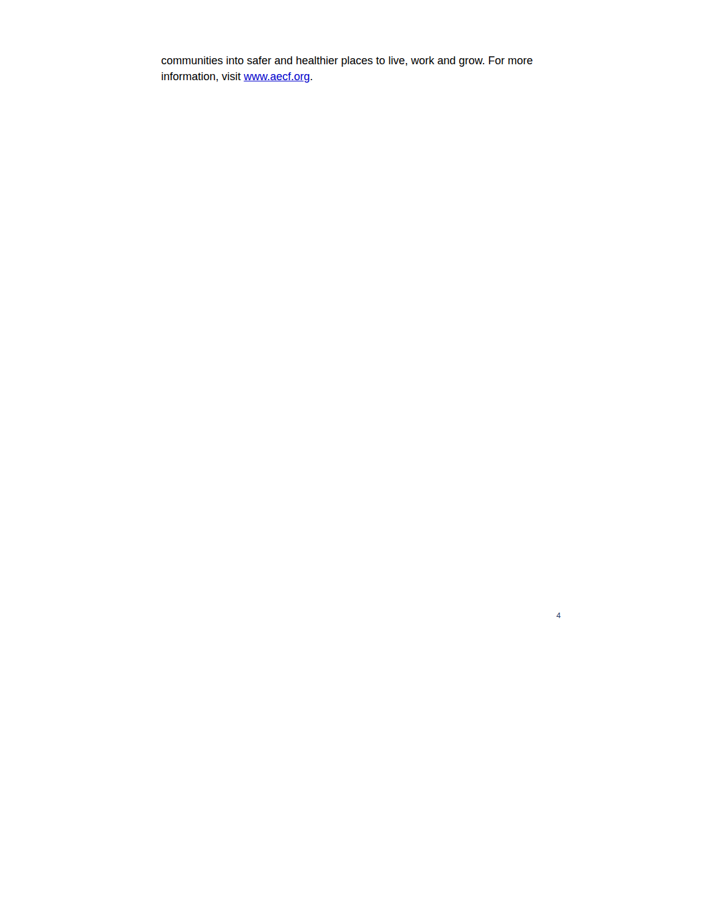communities into safer and healthier places to live, work and grow. For more information, visit www.aecf.org.
4